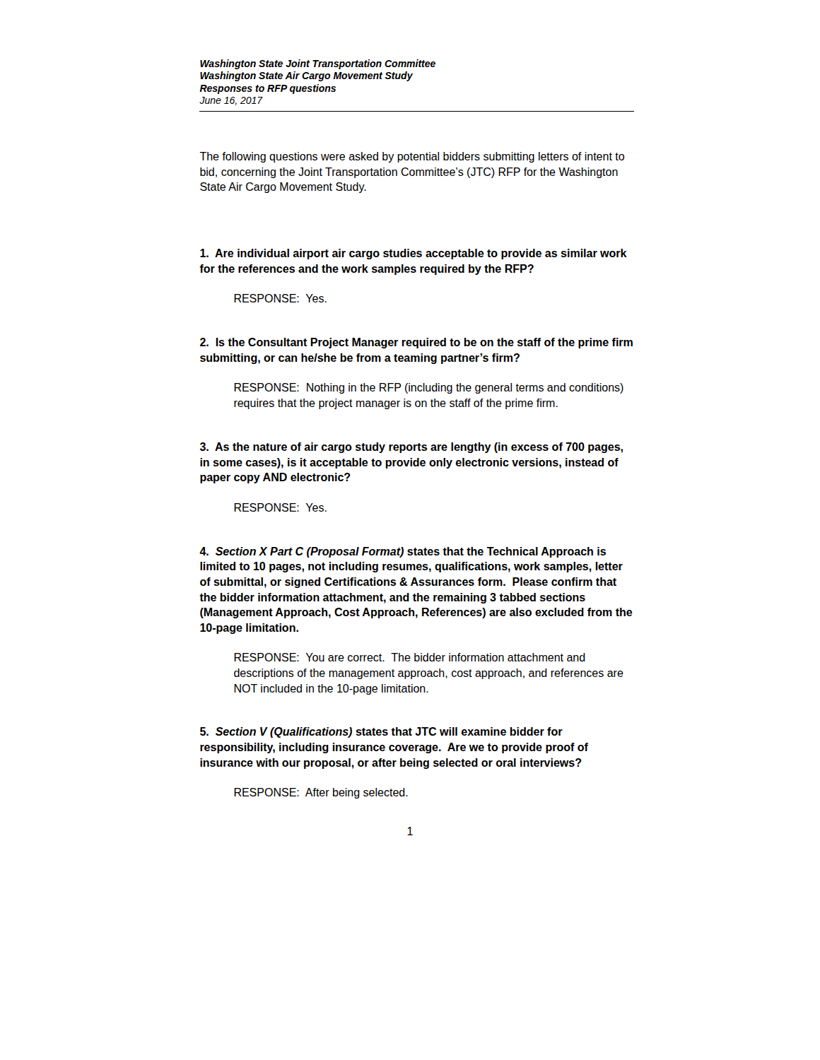Washington State Joint Transportation Committee
Washington State Air Cargo Movement Study
Responses to RFP questions
June 16, 2017
The following questions were asked by potential bidders submitting letters of intent to bid, concerning the Joint Transportation Committee’s (JTC) RFP for the Washington State Air Cargo Movement Study.
1. Are individual airport air cargo studies acceptable to provide as similar work for the references and the work samples required by the RFP?
RESPONSE: Yes.
2. Is the Consultant Project Manager required to be on the staff of the prime firm submitting, or can he/she be from a teaming partner’s firm?
RESPONSE: Nothing in the RFP (including the general terms and conditions) requires that the project manager is on the staff of the prime firm.
3. As the nature of air cargo study reports are lengthy (in excess of 700 pages, in some cases), is it acceptable to provide only electronic versions, instead of paper copy AND electronic?
RESPONSE: Yes.
4. Section X Part C (Proposal Format) states that the Technical Approach is limited to 10 pages, not including resumes, qualifications, work samples, letter of submittal, or signed Certifications & Assurances form. Please confirm that the bidder information attachment, and the remaining 3 tabbed sections (Management Approach, Cost Approach, References) are also excluded from the 10-page limitation.
RESPONSE: You are correct. The bidder information attachment and descriptions of the management approach, cost approach, and references are NOT included in the 10-page limitation.
5. Section V (Qualifications) states that JTC will examine bidder for responsibility, including insurance coverage. Are we to provide proof of insurance with our proposal, or after being selected or oral interviews?
RESPONSE: After being selected.
1